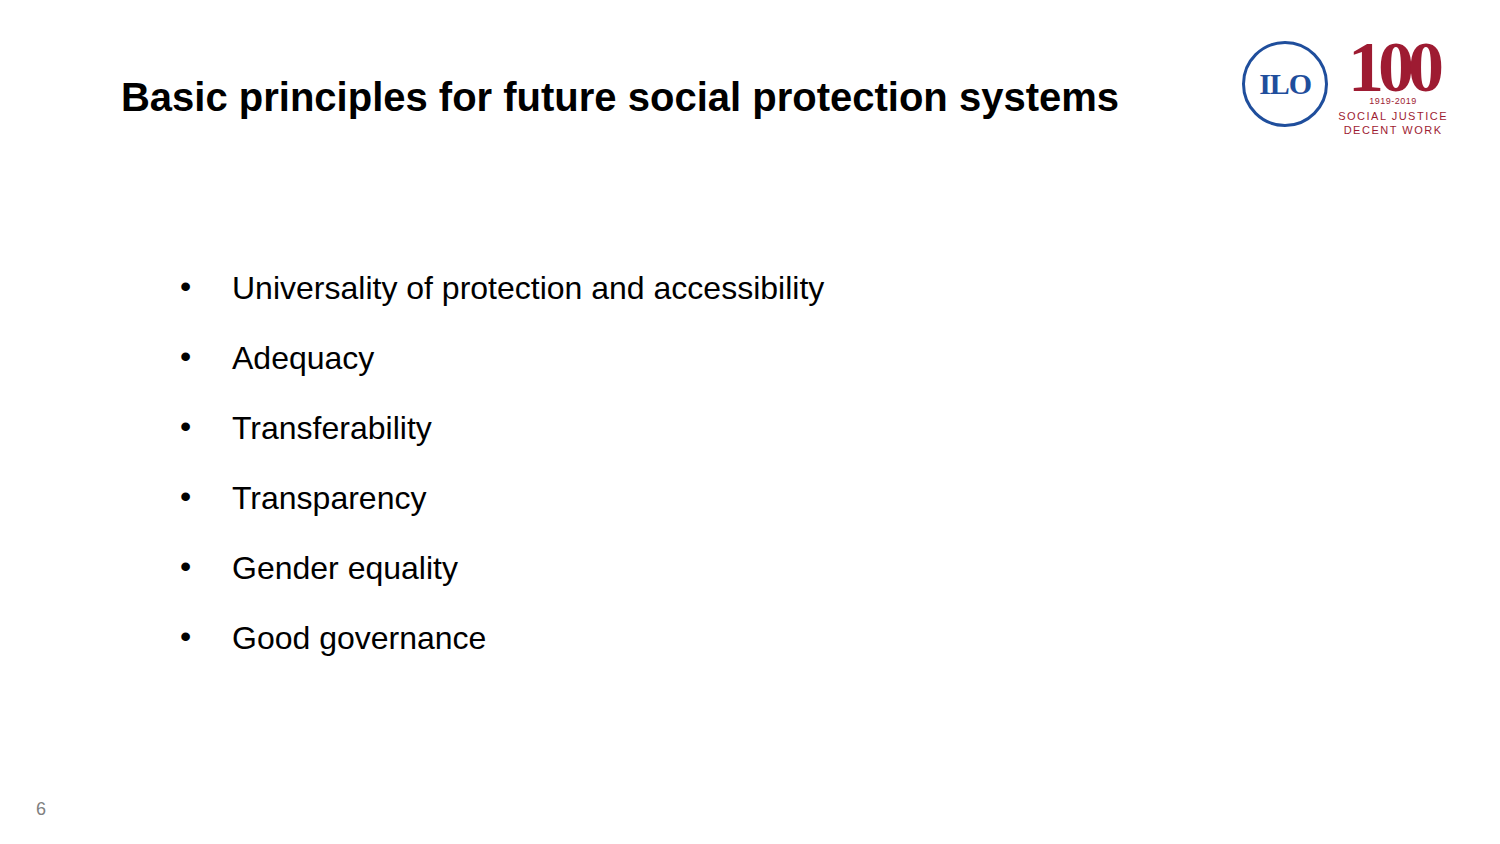ILO
100
1919-2019
SOCIAL JUSTICE
DECENT WORK
Basic principles for future social protection systems
Universality of protection and accessibility
Adequacy
Transferability
Transparency
Gender equality
Good governance
6